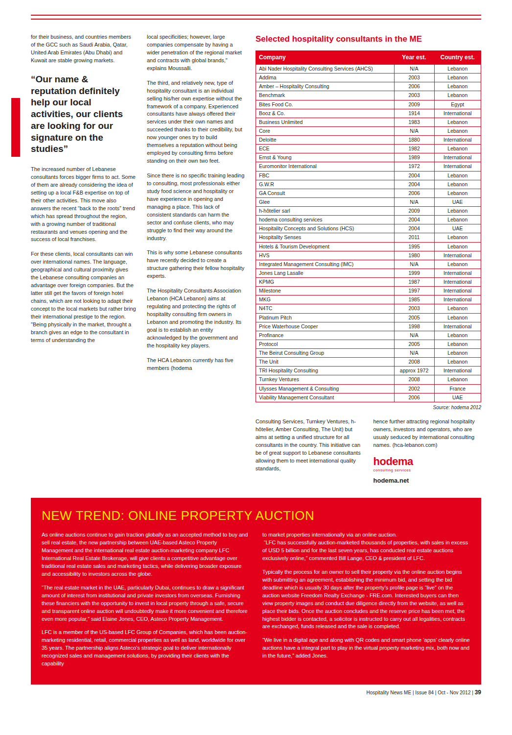for their business, and countries members of the GCC such as Saudi Arabia, Qatar, United Arab Emirates (Abu Dhabi) and Kuwait are stable growing markets.
“Our name & reputation definitely help our local activities, our clients are looking for our signature on the studies”
The increased number of Lebanese consultants forces bigger firms to act. Some of them are already considering the idea of setting up a local F&B expertise on top of their other activities. This move also answers the recent “back to the roots” trend which has spread throughout the region, with a growing number of traditional restaurants and venues opening and the success of local franchises.
For these clients, local consultants can win over international names. The language, geographical and cultural proximity gives the Lebanese consulting companies an advantage over foreign companies. But the latter still get the favors of foreign hotel chains, which are not looking to adapt their concept to the local markets but rather bring their international prestige to the region. "Being physically in the market, throught a branch gives an edge to the consultant in terms of understanding the
local specificities; however, large companies compensate by having a wider penetration of the regional market and contracts with global brands," explains Moussalli.
The third, and relatively new, type of hospitality consultant is an individual selling his/her own expertise without the framework of a company. Experienced consultants have always offered their services under their own names and succeeded thanks to their credibility, but now younger ones try to build themselves a reputation without being employed by consulting firms before standing on their own two feet.
Since there is no specific training leading to consulting, most professionals either study food science and hospitality or have experience in opening and managing a place. This lack of consistent standards can harm the sector and confuse clients, who may struggle to find their way around the industry.
This is why some Lebanese consultants have recently decided to create a structure gathering their fellow hospitality experts.
The Hospitality Consultants Association Lebanon (HCA Lebanon) aims at regulating and protecting the rights of hospitality consulting firm owners in Lebanon and promoting the industry. Its goal is to establish an entity acknowledged by the government and the hospitality key players.
The HCA Lebanon currently has five members (hodema
Selected hospitality consultants in the ME
| Company | Year est. | Country est. |
| --- | --- | --- |
| Abi Nader Hospitality Consulting Services (AHCS) | N/A | Lebanon |
| Addima | 2003 | Lebanon |
| Amber – Hospitality Consulting | 2006 | Lebanon |
| Benchmark | 2003 | Lebanon |
| Bites Food Co. | 2009 | Egypt |
| Booz & Co. | 1914 | International |
| Business Unlimited | 1983 | Lebanon |
| Core | N/A | Lebanon |
| Deloitte | 1880 | International |
| ECE | 1982 | Lebanon |
| Ernst & Young | 1989 | International |
| Euromonitor International | 1972 | International |
| FBC | 2004 | Lebanon |
| G.W.R | 2004 | Lebanon |
| GA Consult | 2006 | Lebanon |
| Glee | N/A | UAE |
| h-hôtelier sarl | 2009 | Lebanon |
| hodema consulting services | 2004 | Lebanon |
| Hospitality Concepts and Solutions (HCS) | 2004 | UAE |
| Hospitality Senses | 2011 | Lebanon |
| Hotels & Tourism Development | 1995 | Lebanon |
| HVS | 1980 | International |
| Integrated Management Consulting (IMC) | N/A | Lebanon |
| Jones Lang Lasalle | 1999 | International |
| KPMG | 1987 | International |
| Milestone | 1997 | International |
| MKG | 1985 | International |
| N4TC | 2003 | Lebanon |
| Platinum Pitch | 2005 | Lebanon |
| Price Waterhouse Cooper | 1998 | International |
| Profinance | N/A | Lebanon |
| Protocol | 2005 | Lebanon |
| The Beirut Consulting Group | N/A | Lebanon |
| The Unit | 2008 | Lebanon |
| TRI Hospitality Consulting | approx 1972 | International |
| Turnkey Ventures | 2008 | Lebanon |
| Ulysses Management & Consulting | 2002 | France |
| Viability Management Consultant | 2006 | UAE |
Source: hodema 2012
Consulting Services, Turnkey Ventures, h-hôtelier, Amber Consulting, The Unit) but aims at setting a unified structure for all consultants in the country. This initiative can be of great support to Lebanese consultants allowing them to meet international quality standards,
hence further attracting regional hospitality owners, investors and operators, who are usualy seduced by international consulting names. (hca-lebanon.com)
hodema
consulting services
hodema.net
New trend: online property auction
As online auctions continue to gain traction globally as an accepted method to buy and sell real estate, the new partnership between UAE-based Asteco Property Management and the international real estate auction-marketing company LFC International Real Estate Brokerage, will give clients a competitive advantage over traditional real estate sales and marketing tactics, while delivering broader exposure and accessibility to investors across the globe.
“The real estate market in the UAE, particularly Dubai, continues to draw a significant amount of interest from institutional and private investors from overseas. Furnishing these financiers with the opportunity to invest in local property through a safe, secure and transparent online auction will undoubtedly make it more convenient and therefore even more popular,” said Elaine Jones, CEO, Asteco Property Management.
LFC is a member of the US-based LFC Group of Companies, which has been auction-marketing residential, retail, commercial properties as well as land, worldwide for over 35 years. The partnership aligns Asteco’s strategic goal to deliver internationally recognized sales and management solutions, by providing their clients with the capability
to market properties internationally via an online auction.
“LFC has successfully auction-marketed thousands of properties, with sales in excess of USD 5 billion and for the last seven years, has conducted real estate auctions exclusively online,” commented Bill Lange, CEO & president of LFC.
Typically the process for an owner to sell their property via the online auction begins with submitting an agreement, establishing the minimum bid, and setting the bid deadline which is usually 30 days after the property’s profile page is “live” on the auction website Freedom Realty Exchange - FRE.com. Interested buyers can then view property images and conduct due diligence directly from the website, as well as place their bids. Once the auction concludes and the reserve price has been met, the highest bidder is contacted, a solicitor is instructed to carry out all legalities, contracts are exchanged, funds released and the sale is completed.
“We live in a digital age and along with QR codes and smart phone ‘apps’ clearly online auctions have a integral part to play in the virtual property marketing mix, both now and in the future,” added Jones.
Hospitality News ME | Issue 84 | Oct - Nov 2012 | 39